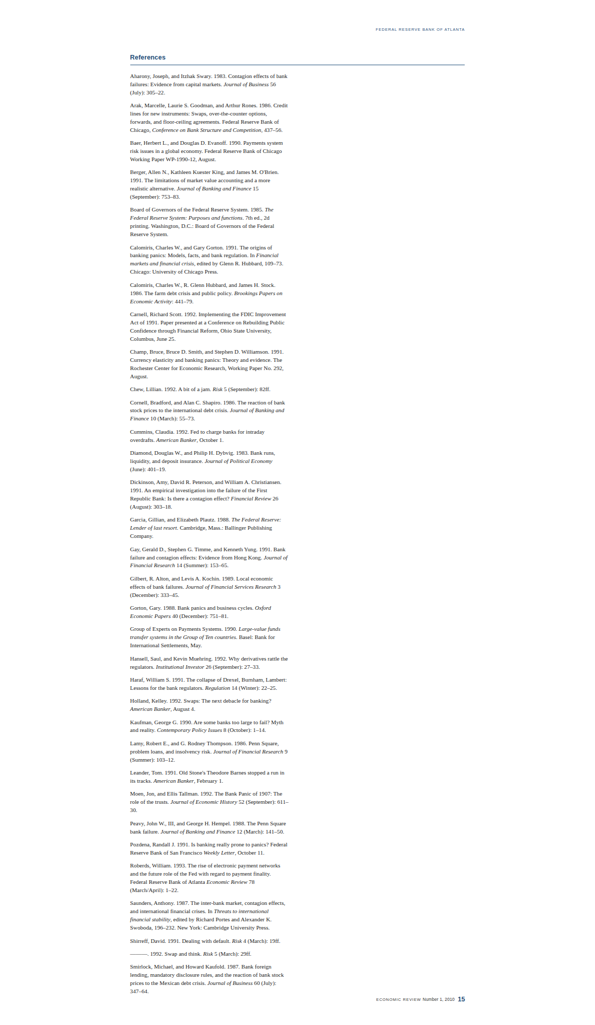Federal Reserve Bank of Atlanta
References
Aharony, Joseph, and Itzhak Swary. 1983. Contagion effects of bank failures: Evidence from capital markets. Journal of Business 56 (July): 305–22.
Arak, Marcelle, Laurie S. Goodman, and Arthur Rones. 1986. Credit lines for new instruments: Swaps, over-the-counter options, forwards, and floor-ceiling agreements. Federal Reserve Bank of Chicago, Conference on Bank Structure and Competition, 437–56.
Baer, Herbert L., and Douglas D. Evanoff. 1990. Payments system risk issues in a global economy. Federal Reserve Bank of Chicago Working Paper WP-1990-12, August.
Berger, Allen N., Kathleen Kuester King, and James M. O'Brien. 1991. The limitations of market value accounting and a more realistic alternative. Journal of Banking and Finance 15 (September): 753–83.
Board of Governors of the Federal Reserve System. 1985. The Federal Reserve System: Purposes and functions. 7th ed., 2d printing. Washington, D.C.: Board of Governors of the Federal Reserve System.
Calomiris, Charles W., and Gary Gorton. 1991. The origins of banking panics: Models, facts, and bank regulation. In Financial markets and financial crisis, edited by Glenn R. Hubbard, 109–73. Chicago: University of Chicago Press.
Calomiris, Charles W., R. Glenn Hubbard, and James H. Stock. 1986. The farm debt crisis and public policy. Brookings Papers on Economic Activity: 441–79.
Carnell, Richard Scott. 1992. Implementing the FDIC Improvement Act of 1991. Paper presented at a Conference on Rebuilding Public Confidence through Financial Reform, Ohio State University, Columbus, June 25.
Champ, Bruce, Bruce D. Smith, and Stephen D. Williamson. 1991. Currency elasticity and banking panics: Theory and evidence. The Rochester Center for Economic Research, Working Paper No. 292, August.
Chew, Lillian. 1992. A bit of a jam. Risk 5 (September): 82ff.
Cornell, Bradford, and Alan C. Shapiro. 1986. The reaction of bank stock prices to the international debt crisis. Journal of Banking and Finance 10 (March): 55–73.
Cummins, Claudia. 1992. Fed to charge banks for intraday overdrafts. American Banker, October 1.
Diamond, Douglas W., and Philip H. Dybvig. 1983. Bank runs, liquidity, and deposit insurance. Journal of Political Economy (June): 401–19.
Dickinson, Amy, David R. Peterson, and William A. Christiansen. 1991. An empirical investigation into the failure of the First Republic Bank: Is there a contagion effect? Financial Review 26 (August): 303–18.
Garcia, Gillian, and Elizabeth Plautz. 1988. The Federal Reserve: Lender of last resort. Cambridge, Mass.: Ballinger Publishing Company.
Gay, Gerald D., Stephen G. Timme, and Kenneth Yung. 1991. Bank failure and contagion effects: Evidence from Hong Kong. Journal of Financial Research 14 (Summer): 153–65.
Gilbert, R. Alton, and Levis A. Kochin. 1989. Local economic effects of bank failures. Journal of Financial Services Research 3 (December): 333–45.
Gorton, Gary. 1988. Bank panics and business cycles. Oxford Economic Papers 40 (December): 751–81.
Group of Experts on Payments Systems. 1990. Large-value funds transfer systems in the Group of Ten countries. Basel: Bank for International Settlements, May.
Hansell, Saul, and Kevin Muehring. 1992. Why derivatives rattle the regulators. Institutional Investor 26 (September): 27–33.
Haraf, William S. 1991. The collapse of Drexel, Burnham, Lambert: Lessons for the bank regulators. Regulation 14 (Winter): 22–25.
Holland, Kelley. 1992. Swaps: The next debacle for banking? American Banker, August 4.
Kaufman, George G. 1990. Are some banks too large to fail? Myth and reality. Contemporary Policy Issues 8 (October): 1–14.
Lamy, Robert E., and G. Rodney Thompson. 1986. Penn Square, problem loans, and insolvency risk. Journal of Financial Research 9 (Summer): 103–12.
Leander, Tom. 1991. Old Stone's Theodore Barnes stopped a run in its tracks. American Banker, February 1.
Moen, Jon, and Ellis Tallman. 1992. The Bank Panic of 1907: The role of the trusts. Journal of Economic History 52 (September): 611–30.
Peavy, John W., III, and George H. Hempel. 1988. The Penn Square bank failure. Journal of Banking and Finance 12 (March): 141–50.
Pozdena, Randall J. 1991. Is banking really prone to panics? Federal Reserve Bank of San Francisco Weekly Letter, October 11.
Roberds, William. 1993. The rise of electronic payment networks and the future role of the Fed with regard to payment finality. Federal Reserve Bank of Atlanta Economic Review 78 (March/April): 1–22.
Saunders, Anthony. 1987. The inter-bank market, contagion effects, and international financial crises. In Threats to international financial stability, edited by Richard Portes and Alexander K. Swoboda, 196–232. New York: Cambridge University Press.
Shirreff, David. 1991. Dealing with default. Risk 4 (March): 19ff.
———. 1992. Swap and think. Risk 5 (March): 29ff.
Smirlock, Michael, and Howard Kaufold. 1987. Bank foreign lending, mandatory disclosure rules, and the reaction of bank stock prices to the Mexican debt crisis. Journal of Business 60 (July): 347–64.
Economic Review Number 1, 201015